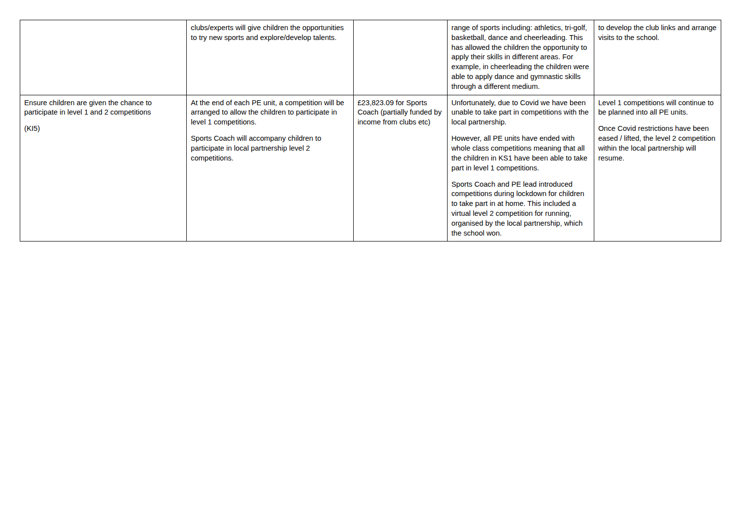| | clubs/experts will give children the opportunities to try new sports and explore/develop talents. | | range of sports including: athletics, tri-golf, basketball, dance and cheerleading. This has allowed the children the opportunity to apply their skills in different areas. For example, in cheerleading the children were able to apply dance and gymnastic skills through a different medium. | to develop the club links and arrange visits to the school. |
| Ensure children are given the chance to participate in level 1 and 2 competitions (KI5) | At the end of each PE unit, a competition will be arranged to allow the children to participate in level 1 competitions. Sports Coach will accompany children to participate in local partnership level 2 competitions. | £23,823.09 for Sports Coach (partially funded by income from clubs etc) | Unfortunately, due to Covid we have been unable to take part in competitions with the local partnership. However, all PE units have ended with whole class competitions meaning that all the children in KS1 have been able to take part in level 1 competitions. Sports Coach and PE lead introduced competitions during lockdown for children to take part in at home. This included a virtual level 2 competition for running, organised by the local partnership, which the school won. | Level 1 competitions will continue to be planned into all PE units. Once Covid restrictions have been eased / lifted, the level 2 competition within the local partnership will resume. |